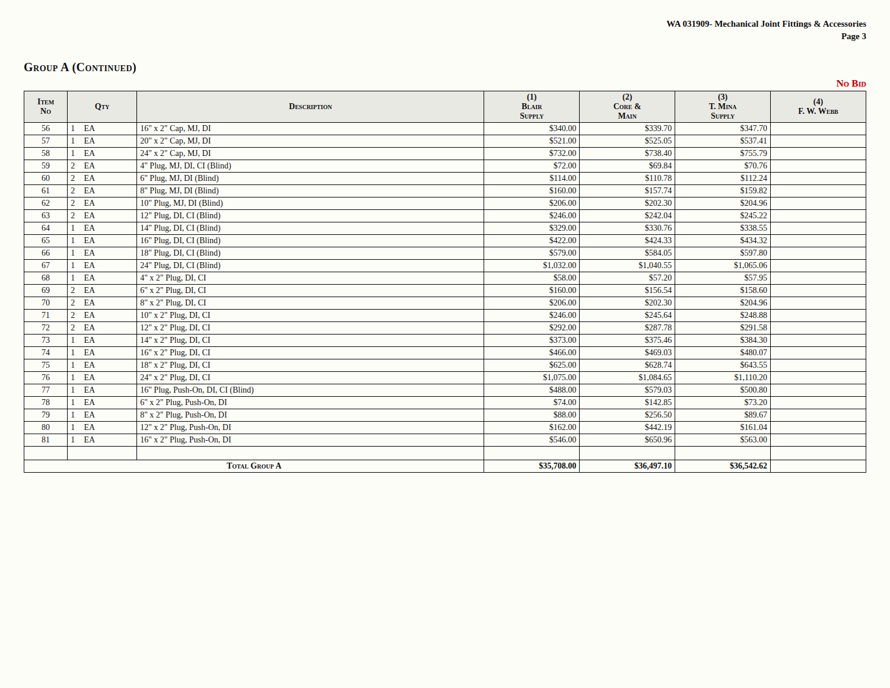WA 031909- Mechanical Joint Fittings & Accessories
Page 3
Group A (Continued)
No Bid
| Item No | Qty | Description | (1) Blair Supply | (2) Core & Main | (3) T. Mina Supply | (4) F. W. Webb |
| --- | --- | --- | --- | --- | --- | --- |
| 56 | 1 EA | 16" x 2" Cap, MJ, DI | $340.00 | $339.70 | $347.70 | |
| 57 | 1 EA | 20" x 2" Cap, MJ, DI | $521.00 | $525.05 | $537.41 | |
| 58 | 1 EA | 24" x 2" Cap, MJ, DI | $732.00 | $738.40 | $755.79 | |
| 59 | 2 EA | 4" Plug, MJ, DI, CI (Blind) | $72.00 | $69.84 | $70.76 | |
| 60 | 2 EA | 6" Plug, MJ, DI (Blind) | $114.00 | $110.78 | $112.24 | |
| 61 | 2 EA | 8" Plug, MJ, DI (Blind) | $160.00 | $157.74 | $159.82 | |
| 62 | 2 EA | 10" Plug, MJ, DI (Blind) | $206.00 | $202.30 | $204.96 | |
| 63 | 2 EA | 12" Plug, DI, CI (Blind) | $246.00 | $242.04 | $245.22 | |
| 64 | 1 EA | 14" Plug, DI, CI (Blind) | $329.00 | $330.76 | $338.55 | |
| 65 | 1 EA | 16" Plug, DI, CI (Blind) | $422.00 | $424.33 | $434.32 | |
| 66 | 1 EA | 18" Plug, DI, CI (Blind) | $579.00 | $584.05 | $597.80 | |
| 67 | 1 EA | 24" Plug, DI, CI (Blind) | $1,032.00 | $1,040.55 | $1,065.06 | |
| 68 | 1 EA | 4" x 2" Plug, DI, CI | $58.00 | $57.20 | $57.95 | |
| 69 | 2 EA | 6" x 2" Plug, DI, CI | $160.00 | $156.54 | $158.60 | |
| 70 | 2 EA | 8" x 2" Plug, DI, CI | $206.00 | $202.30 | $204.96 | |
| 71 | 2 EA | 10" x 2" Plug, DI, CI | $246.00 | $245.64 | $248.88 | |
| 72 | 2 EA | 12" x 2" Plug, DI, CI | $292.00 | $287.78 | $291.58 | |
| 73 | 1 EA | 14" x 2" Plug, DI, CI | $373.00 | $375.46 | $384.30 | |
| 74 | 1 EA | 16" x 2" Plug, DI, CI | $466.00 | $469.03 | $480.07 | |
| 75 | 1 EA | 18" x 2" Plug, DI, CI | $625.00 | $628.74 | $643.55 | |
| 76 | 1 EA | 24" x 2" Plug, DI, CI | $1,075.00 | $1,084.65 | $1,110.20 | |
| 77 | 1 EA | 16" Plug, Push-On, DI, CI (Blind) | $488.00 | $579.03 | $500.80 | |
| 78 | 1 EA | 6" x 2" Plug, Push-On, DI | $74.00 | $142.85 | $73.20 | |
| 79 | 1 EA | 8" x 2" Plug, Push-On, DI | $88.00 | $256.50 | $89.67 | |
| 80 | 1 EA | 12" x 2" Plug, Push-On, DI | $162.00 | $442.19 | $161.04 | |
| 81 | 1 EA | 16" x 2" Plug, Push-On, DI | $546.00 | $650.96 | $563.00 | |
| Total Group A | $35,708.00 | $36,497.10 | $36,542.62 | |